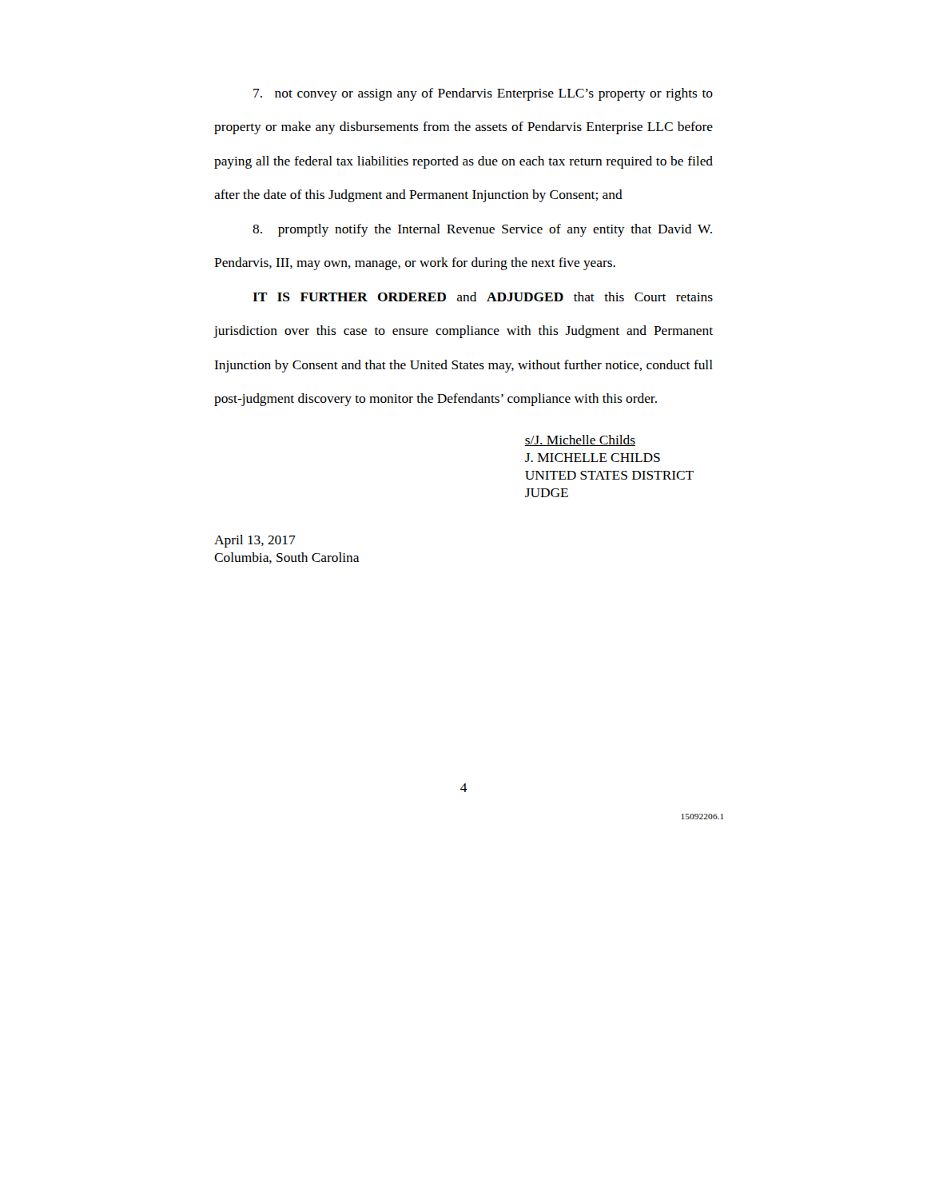7. not convey or assign any of Pendarvis Enterprise LLC’s property or rights to property or make any disbursements from the assets of Pendarvis Enterprise LLC before paying all the federal tax liabilities reported as due on each tax return required to be filed after the date of this Judgment and Permanent Injunction by Consent; and
8. promptly notify the Internal Revenue Service of any entity that David W. Pendarvis, III, may own, manage, or work for during the next five years.
IT IS FURTHER ORDERED and ADJUDGED that this Court retains jurisdiction over this case to ensure compliance with this Judgment and Permanent Injunction by Consent and that the United States may, without further notice, conduct full post-judgment discovery to monitor the Defendants’ compliance with this order.
s/J. Michelle Childs
J. MICHELLE CHILDS
UNITED STATES DISTRICT JUDGE
April 13, 2017
Columbia, South Carolina
4
15092206.1